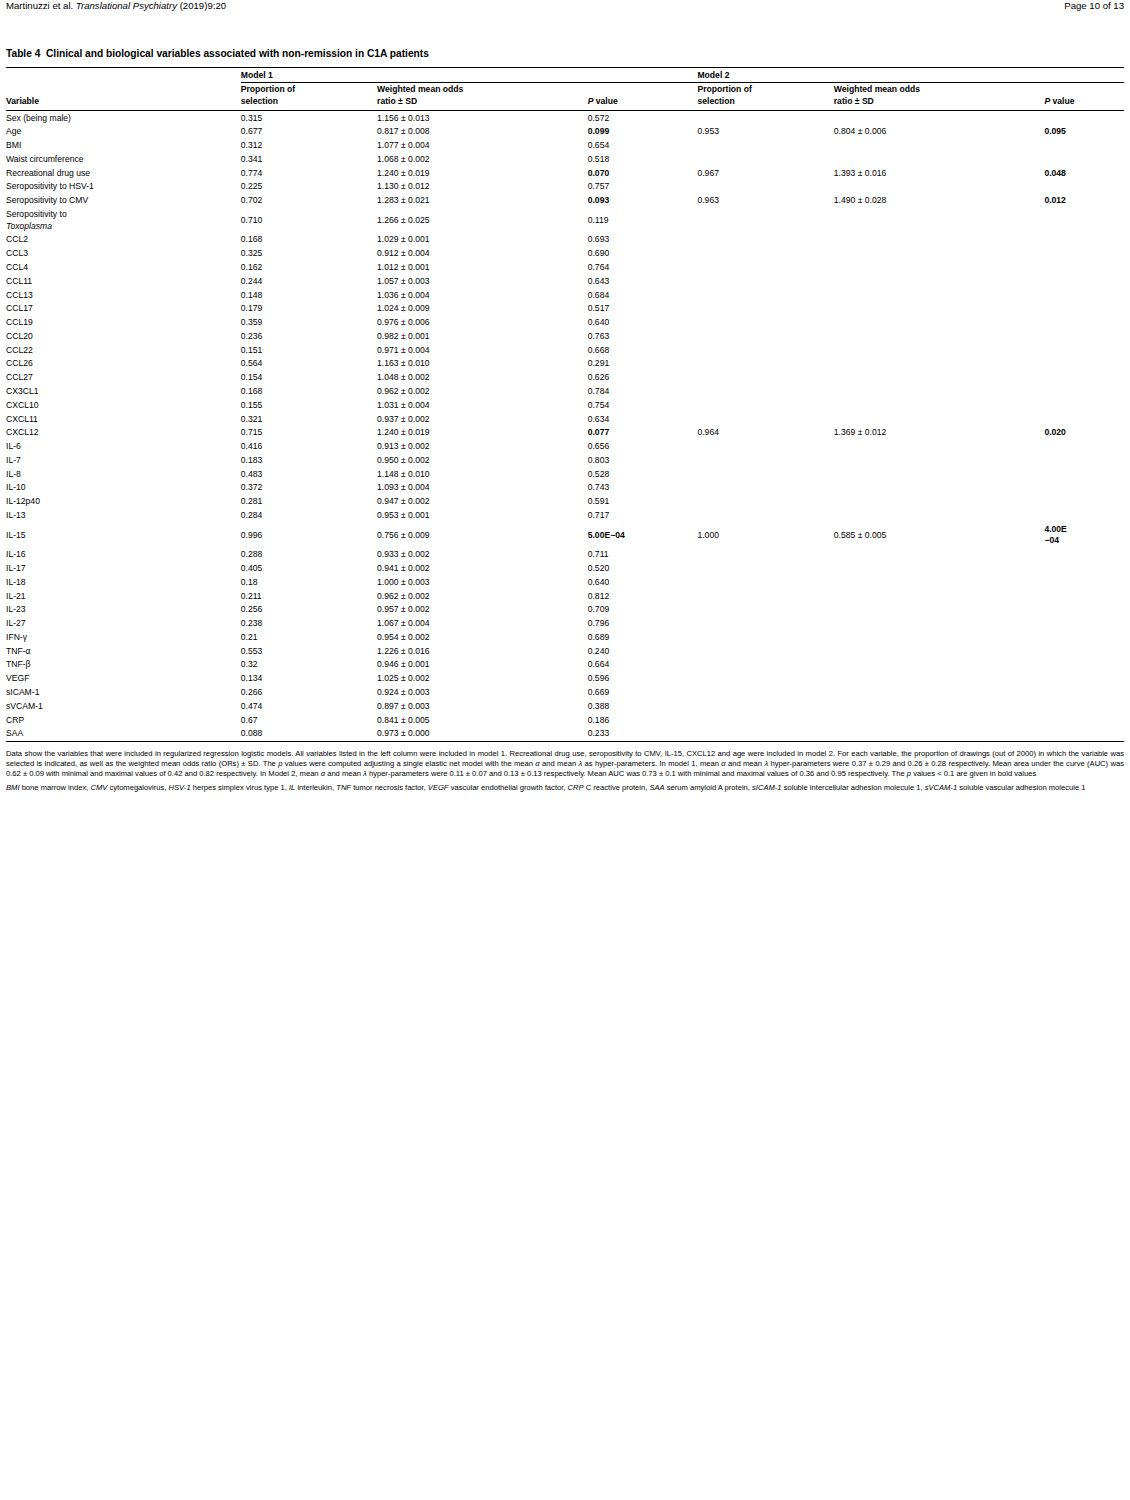Martinuzzi et al. Translational Psychiatry (2019)9:20
Page 10 of 13
Table 4 Clinical and biological variables associated with non-remission in C1A patients
| Variable | Model 1 | | Model 2 |
| --- | --- | --- | --- |
| Proportion of selection | Weighted mean odds ratio ± SD | P value | | Proportion of selection | Weighted mean odds ratio ± SD | P value |
| Sex (being male) | 0.315 | 1.156 ± 0.013 | 0.572 | | | | |
| Age | 0.677 | 0.817 ± 0.008 | 0.099 | | 0.953 | 0.804 ± 0.006 | 0.095 |
| BMI | 0.312 | 1.077 ± 0.004 | 0.654 | | | | |
| Waist circumference | 0.341 | 1.068 ± 0.002 | 0.518 | | | | |
| Recreational drug use | 0.774 | 1.240 ± 0.019 | 0.070 | | 0.967 | 1.393 ± 0.016 | 0.048 |
| Seropositivity to HSV-1 | 0.225 | 1.130 ± 0.012 | 0.757 | | | | |
| Seropositivity to CMV | 0.702 | 1.283 ± 0.021 | 0.093 | | 0.963 | 1.490 ± 0.028 | 0.012 |
| Seropositivity to Toxoplasma | 0.710 | 1.266 ± 0.025 | 0.119 | | | | |
| CCL2 | 0.168 | 1.029 ± 0.001 | 0.693 | | | | |
| CCL3 | 0.325 | 0.912 ± 0.004 | 0.690 | | | | |
| CCL4 | 0.162 | 1.012 ± 0.001 | 0.764 | | | | |
| CCL11 | 0.244 | 1.057 ± 0.003 | 0.643 | | | | |
| CCL13 | 0.148 | 1.036 ± 0.004 | 0.684 | | | | |
| CCL17 | 0.179 | 1.024 ± 0.009 | 0.517 | | | | |
| CCL19 | 0.359 | 0.976 ± 0.006 | 0.640 | | | | |
| CCL20 | 0.236 | 0.982 ± 0.001 | 0.763 | | | | |
| CCL22 | 0.151 | 0.971 ± 0.004 | 0.668 | | | | |
| CCL26 | 0.564 | 1.163 ± 0.010 | 0.291 | | | | |
| CCL27 | 0.154 | 1.048 ± 0.002 | 0.626 | | | | |
| CX3CL1 | 0.168 | 0.962 ± 0.002 | 0.784 | | | | |
| CXCL10 | 0.155 | 1.031 ± 0.004 | 0.754 | | | | |
| CXCL11 | 0.321 | 0.937 ± 0.002 | 0.634 | | | | |
| CXCL12 | 0.715 | 1.240 ± 0.019 | 0.077 | | 0.964 | 1.369 ± 0.012 | 0.020 |
| IL-6 | 0.416 | 0.913 ± 0.002 | 0.656 | | | | |
| IL-7 | 0.183 | 0.950 ± 0.002 | 0.803 | | | | |
| IL-8 | 0.483 | 1.148 ± 0.010 | 0.528 | | | | |
| IL-10 | 0.372 | 1.093 ± 0.004 | 0.743 | | | | |
| IL-12p40 | 0.281 | 0.947 ± 0.002 | 0.591 | | | | |
| IL-13 | 0.284 | 0.953 ± 0.001 | 0.717 | | | | |
| IL-15 | 0.996 | 0.756 ± 0.009 | 5.00E−04 | | 1.000 | 0.585 ± 0.005 | 4.00E −04 |
| IL-16 | 0.288 | 0.933 ± 0.002 | 0.711 | | | | |
| IL-17 | 0.405 | 0.941 ± 0.002 | 0.520 | | | | |
| IL-18 | 0.18 | 1.000 ± 0.003 | 0.640 | | | | |
| IL-21 | 0.211 | 0.962 ± 0.002 | 0.812 | | | | |
| IL-23 | 0.256 | 0.957 ± 0.002 | 0.709 | | | | |
| IL-27 | 0.238 | 1.067 ± 0.004 | 0.796 | | | | |
| IFN-γ | 0.21 | 0.954 ± 0.002 | 0.689 | | | | |
| TNF-α | 0.553 | 1.226 ± 0.016 | 0.240 | | | | |
| TNF-β | 0.32 | 0.946 ± 0.001 | 0.664 | | | | |
| VEGF | 0.134 | 1.025 ± 0.002 | 0.596 | | | | |
| sICAM-1 | 0.266 | 0.924 ± 0.003 | 0.669 | | | | |
| sVCAM-1 | 0.474 | 0.897 ± 0.003 | 0.388 | | | | |
| CRP | 0.67 | 0.841 ± 0.005 | 0.186 | | | | |
| SAA | 0.088 | 0.973 ± 0.000 | 0.233 | | | | |
Data show the variables that were included in regularized regression logistic models. All variables listed in the left column were included in model 1. Recreational drug use, seropositivity to CMV, IL-15, CXCL12 and age were included in model 2. For each variable, the proportion of drawings (out of 2000) in which the variable was selected is indicated, as well as the weighted mean odds ratio (ORs) ± SD. The p values were computed adjusting a single elastic net model with the mean α and mean λ as hyper-parameters. In model 1, mean α and mean λ hyper-parameters were 0.37 ± 0.29 and 0.26 ± 0.28 respectively. Mean area under the curve (AUC) was 0.62 ± 0.09 with minimal and maximal values of 0.42 and 0.82 respectively. In Model 2, mean α and mean λ hyper-parameters were 0.11 ± 0.07 and 0.13 ± 0.13 respectively. Mean AUC was 0.73 ± 0.1 with minimal and maximal values of 0.36 and 0.95 respectively. The p values < 0.1 are given in bold values
BMI bone marrow index, CMV cytomegalovirus, HSV-1 herpes simplex virus type 1, IL interleukin, TNF tumor necrosis factor, VEGF vascular endothelial growth factor, CRP C reactive protein, SAA serum amyloid A protein, sICAM-1 soluble intercellular adhesion molecule 1, sVCAM-1 soluble vascular adhesion molecule 1